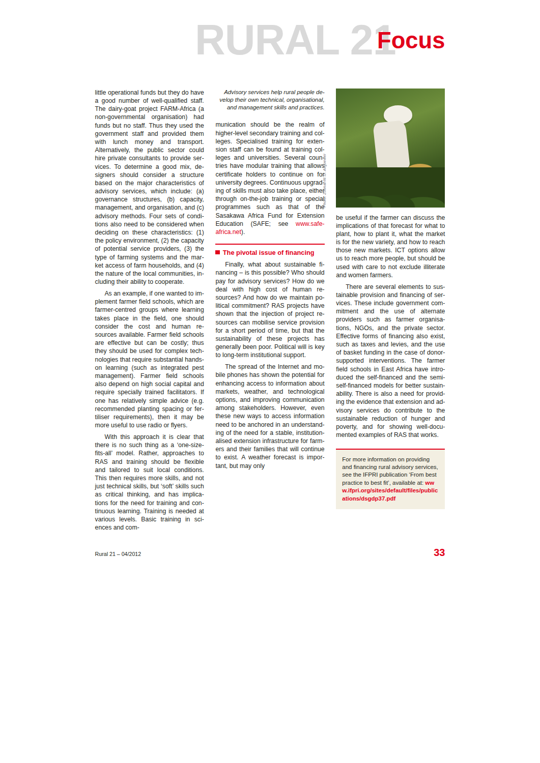RURAL 21
Focus
little operational funds but they do have a good number of well-qualified staff. The dairy-goat project FARM-Africa (a non-governmental organisation) had funds but no staff. Thus they used the government staff and provided them with lunch money and transport. Alternatively, the public sector could hire private consultants to provide services. To determine a good mix, designers should consider a structure based on the major characteristics of advisory services, which include: (a) governance structures, (b) capacity, management, and organisation, and (c) advisory methods. Four sets of conditions also need to be considered when deciding on these characteristics: (1) the policy environment, (2) the capacity of potential service providers, (3) the type of farming systems and the market access of farm households, and (4) the nature of the local communities, including their ability to cooperate.
As an example, if one wanted to implement farmer field schools, which are farmer-centred groups where learning takes place in the field, one should consider the cost and human resources available. Farmer field schools are effective but can be costly; thus they should be used for complex technologies that require substantial hands-on learning (such as integrated pest management). Farmer field schools also depend on high social capital and require specially trained facilitators. If one has relatively simple advice (e.g. recommended planting spacing or fertiliser requirements), then it may be more useful to use radio or flyers.
With this approach it is clear that there is no such thing as a ‘one-size-fits-all’ model. Rather, approaches to RAS and training should be flexible and tailored to suit local conditions. This then requires more skills, and not just technical skills, but ‘soft’ skills such as critical thinking, and has implications for the need for training and continuous learning. Training is needed at various levels. Basic training in sciences and com-
Advisory services help rural people develop their own technical, organisational, and management skills and practices.
munication should be the realm of higher-level secondary training and colleges. Specialised training for extension staff can be found at training colleges and universities. Several countries have modular training that allows certificate holders to continue on for university degrees. Continuous upgrading of skills must also take place, either through on-the-job training or special programmes such as that of the Sasakawa Africa Fund for Extension Education (SAFE; see www.safe-africa.net).
The pivotal issue of financing
Finally, what about sustainable financing – is this possible? Who should pay for advisory services? How do we deal with high cost of human resources? And how do we maintain political commitment? RAS projects have shown that the injection of project resources can mobilise service provision for a short period of time, but that the sustainability of these projects has generally been poor. Political will is key to long-term institutional support.
The spread of the Internet and mobile phones has shown the potential for enhancing access to information about markets, weather, and technological options, and improving communication among stakeholders. However, even these new ways to access information need to be anchored in an understanding of the need for a stable, institutionalised extension infrastructure for farmers and their families that will continue to exist. A weather forecast is important, but may only
Photo: Zoonar/W.G. Allgoewer
be useful if the farmer can discuss the implications of that forecast for what to plant, how to plant it, what the market is for the new variety, and how to reach those new markets. ICT options allow us to reach more people, but should be used with care to not exclude illiterate and women farmers.
There are several elements to sustainable provision and financing of services. These include government commitment and the use of alternate providers such as farmer organisations, NGOs, and the private sector. Effective forms of financing also exist, such as taxes and levies, and the use of basket funding in the case of donor-supported interventions. The farmer field schools in East Africa have introduced the self-financed and the semi-self-financed models for better sustainability. There is also a need for providing the evidence that extension and advisory services do contribute to the sustainable reduction of hunger and poverty, and for showing well-documented examples of RAS that works.
For more information on providing and financing rural advisory services, see the IFPRI publication ‘From best practice to best fit’, available at: www.ifpri.org/sites/default/files/publications/dsgdp37.pdf
Rural 21 – 04/2012
33